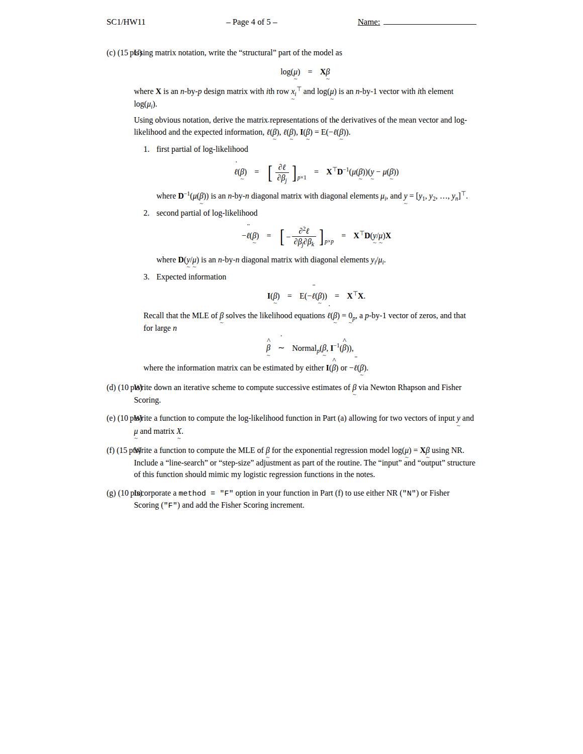SC1/HW11
– Page 4 of 5 –
Name:
(c) (15 pts) Using matrix notation, write the “structural” part of the model as
log(μ) = Xβ
where X is an n-by-p design matrix with ith row xi⊤ and log(μ) is an n-by-1 vector with ith element log(μi).
Using obvious notation, derive the matrix representations of the derivatives of the mean vector and log-likelihood and the expected information, ℓ(β), ℓ(β), I(β) = E(−ℓ(β)).
first partial of log-likelihood
ℓ(β) = [ ∂ℓ ∂βj ] p×1 = X⊤D−1(μ(β))(y − μ(β))
where D−1(μ(β)) is an n-by-n diagonal matrix with diagonal elements μi, and y = [y1, y2, …, yn]⊤.
second partial of log-likelihood
−ℓ(β) = [ − ∂2ℓ ∂βj∂βk ] p×p = X⊤D(y/μ)X
where D(y/μ) is an n-by-n diagonal matrix with diagonal elements yi/μi.
Expected information
I(β) = E(−ℓ(β)) = X⊤X.
Recall that the MLE of β solves the likelihood equations ℓ(β) = 0p, a p-by-1 vector of zeros, and that for large n
β ∼ Normalp(β, I−1(β)),
where the information matrix can be estimated by either I(β) or −ℓ(β).
(d) (10 pts) Write down an iterative scheme to compute successive estimates of β via Newton Rhapson and Fisher Scoring.
(e) (10 pts) Write a function to compute the log-likelihood function in Part (a) allowing for two vectors of input y and μ and matrix X.
(f) (15 pts) Write a function to compute the MLE of β for the exponential regression model log(μ) = Xβ using NR. Include a “line-search” or “step-size” adjustment as part of the routine. The “input” and “output” structure of this function should mimic my logistic regression functions in the notes.
(g) (10 pts) Incorporate a method = "F" option in your function in Part (f) to use either NR ("N") or Fisher Scoring ("F") and add the Fisher Scoring increment.